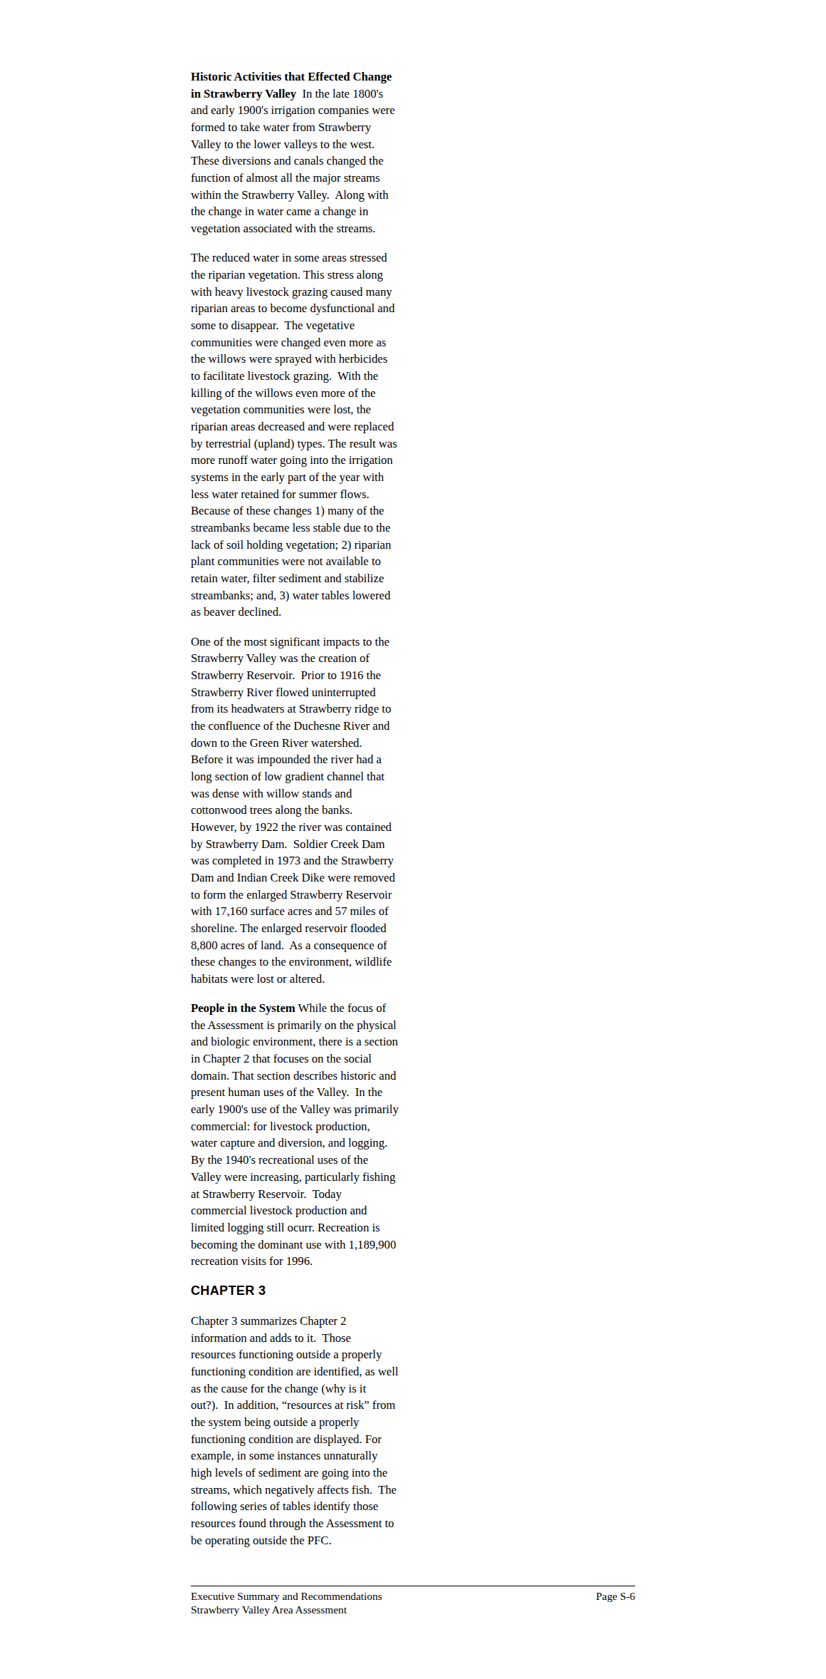Historic Activities that Effected Change in Strawberry Valley In the late 1800's and early 1900's irrigation companies were formed to take water from Strawberry Valley to the lower valleys to the west. These diversions and canals changed the function of almost all the major streams within the Strawberry Valley. Along with the change in water came a change in vegetation associated with the streams.
The reduced water in some areas stressed the riparian vegetation. This stress along with heavy livestock grazing caused many riparian areas to become dysfunctional and some to disappear. The vegetative communities were changed even more as the willows were sprayed with herbicides to facilitate livestock grazing. With the killing of the willows even more of the vegetation communities were lost, the riparian areas decreased and were replaced by terrestrial (upland) types. The result was more runoff water going into the irrigation systems in the early part of the year with less water retained for summer flows. Because of these changes 1) many of the streambanks became less stable due to the lack of soil holding vegetation; 2) riparian plant communities were not available to retain water, filter sediment and stabilize streambanks; and, 3) water tables lowered as beaver declined.
One of the most significant impacts to the Strawberry Valley was the creation of Strawberry Reservoir. Prior to 1916 the Strawberry River flowed uninterrupted from its headwaters at Strawberry ridge to the confluence of the Duchesne River and down to the Green River watershed. Before it was impounded the river had a long section of low gradient channel that was dense with willow stands and cottonwood trees along the banks. However, by 1922 the river was contained by Strawberry Dam. Soldier Creek Dam was completed in 1973 and the Strawberry Dam and Indian Creek Dike were removed to form the enlarged Strawberry Reservoir with 17,160 surface acres and 57 miles of shoreline. The enlarged reservoir flooded 8,800 acres of land. As a consequence of these changes to the environment, wildlife habitats were lost or altered.
People in the System While the focus of the Assessment is primarily on the physical and biologic environment, there is a section in Chapter 2 that focuses on the social domain. That section describes historic and present human uses of the Valley. In the early 1900's use of the Valley was primarily commercial: for livestock production, water capture and diversion, and logging. By the 1940's recreational uses of the Valley were increasing, particularly fishing at Strawberry Reservoir. Today commercial livestock production and limited logging still ocurr. Recreation is becoming the dominant use with 1,189,900 recreation visits for 1996.
CHAPTER 3
Chapter 3 summarizes Chapter 2 information and adds to it. Those resources functioning outside a properly functioning condition are identified, as well as the cause for the change (why is it out?). In addition, “resources at risk” from the system being outside a properly functioning condition are displayed. For example, in some instances unnaturally high levels of sediment are going into the streams, which negatively affects fish. The following series of tables identify those resources found through the Assessment to be operating outside the PFC.
Executive Summary and Recommendations
Strawberry Valley Area Assessment
Page S-6